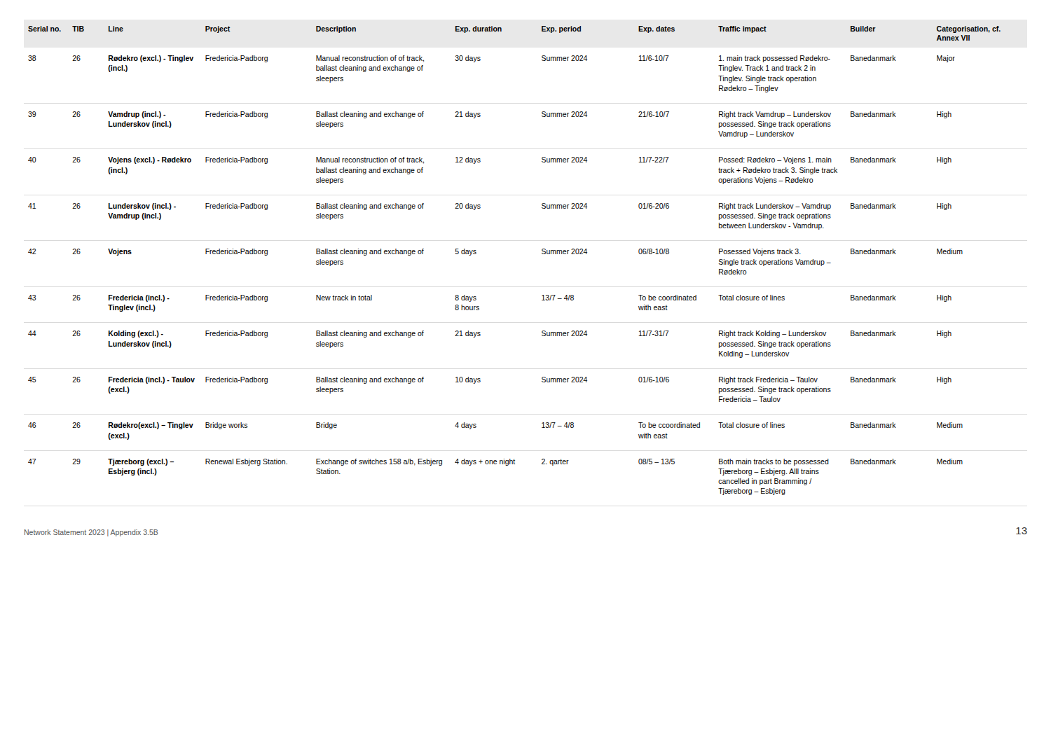| Serial no. | TIB | Line | Project | Description | Exp. duration | Exp. period | Exp. dates | Traffic impact | Builder | Categorisation, cf. Annex VII |
| --- | --- | --- | --- | --- | --- | --- | --- | --- | --- | --- |
| 38 | 26 | Rødekro (excl.) - Tinglev (incl.) | Fredericia-Padborg | Manual reconstruction of of track, ballast cleaning and exchange of sleepers | 30 days | Summer 2024 | 11/6-10/7 | 1. main track possessed Rødekro-Tinglev. Track 1 and track 2 in Tinglev. Single track operation Rødekro – Tinglev | Banedanmark | Major |
| 39 | 26 | Vamdrup (incl.) - Lunderskov (incl.) | Fredericia-Padborg | Ballast cleaning and exchange of sleepers | 21 days | Summer 2024 | 21/6-10/7 | Right track Vamdrup – Lunderskov possessed. Singe track operations Vamdrup – Lunderskov | Banedanmark | High |
| 40 | 26 | Vojens (excl.) - Rødekro (incl.) | Fredericia-Padborg | Manual reconstruction of of track, ballast cleaning and exchange of sleepers | 12 days | Summer 2024 | 11/7-22/7 | Possed: Rødekro – Vojens 1. main track + Rødekro track 3. Single track operations Vojens – Rødekro | Banedanmark | High |
| 41 | 26 | Lunderskov (incl.) -Vamdrup (incl.) | Fredericia-Padborg | Ballast cleaning and exchange of sleepers | 20 days | Summer 2024 | 01/6-20/6 | Right track Lunderskov – Vamdrup possessed. Singe track oeprations between Lunderskov - Vamdrup. | Banedanmark | High |
| 42 | 26 | Vojens | Fredericia-Padborg | Ballast cleaning and exchange of sleepers | 5 days | Summer 2024 | 06/8-10/8 | Posessed Vojens track 3. Single track operations Vamdrup – Rødekro | Banedanmark | Medium |
| 43 | 26 | Fredericia (incl.) - Tinglev (incl.) | Fredericia-Padborg | New track in total | 8 days 8 hours | 13/7 – 4/8 | To be coordinated with east | Total closure of lines | Banedanmark | High |
| 44 | 26 | Kolding (excl.) - Lunderskov (incl.) | Fredericia-Padborg | Ballast cleaning and exchange of sleepers | 21 days | Summer 2024 | 11/7-31/7 | Right track Kolding – Lunderskov possessed. Singe track operations Kolding – Lunderskov | Banedanmark | High |
| 45 | 26 | Fredericia (incl.) - Taulov (excl.) | Fredericia-Padborg | Ballast cleaning and exchange of sleepers | 10 days | Summer 2024 | 01/6-10/6 | Right track Fredericia – Taulov possessed. Singe track operations Fredericia – Taulov | Banedanmark | High |
| 46 | 26 | Rødekro(excl.) – Tinglev (excl.) | Bridge works | Bridge | 4 days | 13/7 – 4/8 | To be ccoordinated with east | Total closure of lines | Banedanmark | Medium |
| 47 | 29 | Tjæreborg (excl.) – Esbjerg (incl.) | Renewal Esbjerg Station. | Exchange of switches 158 a/b, Esbjerg Station. | 4 days + one night | 2. qarter | 08/5 – 13/5 | Both main tracks to be possessed Tjæreborg – Esbjerg. Alll trains cancelled in part Bramming / Tjæreborg – Esbjerg | Banedanmark | Medium |
Network Statement 2023 | Appendix 3.5B
13